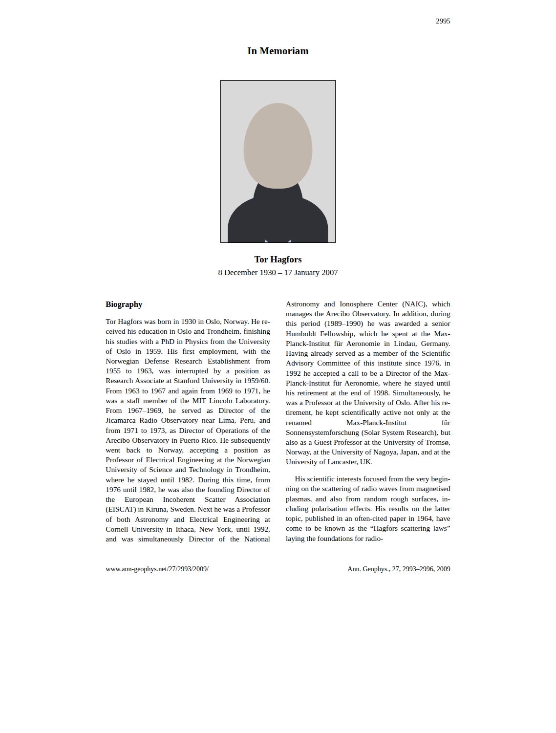2995
In Memoriam
Tor Hagfors
8 December 1930 – 17 January 2007
Biography
Tor Hagfors was born in 1930 in Oslo, Norway. He received his education in Oslo and Trondheim, finishing his studies with a PhD in Physics from the University of Oslo in 1959. His first employment, with the Norwegian Defense Research Establishment from 1955 to 1963, was interrupted by a position as Research Associate at Stanford University in 1959/60. From 1963 to 1967 and again from 1969 to 1971, he was a staff member of the MIT Lincoln Laboratory. From 1967–1969, he served as Director of the Jicamarca Radio Observatory near Lima, Peru, and from 1971 to 1973, as Director of Operations of the Arecibo Observatory in Puerto Rico. He subsequently went back to Norway, accepting a position as Professor of Electrical Engineering at the Norwegian University of Science and Technology in Trondheim, where he stayed until 1982. During this time, from 1976 until 1982, he was also the founding Director of the European Incoherent Scatter Association (EISCAT) in Kiruna, Sweden. Next he was a Professor of both Astronomy and Electrical Engineering at Cornell University in Ithaca, New York, until 1992, and was simultaneously Director of the National Astronomy and Ionosphere Center (NAIC), which manages the Arecibo Observatory. In addition, during this period (1989–1990) he was awarded a senior Humboldt Fellowship, which he spent at the Max-Planck-Institut für Aeronomie in Lindau, Germany. Having already served as a member of the Scientific Advisory Committee of this institute since 1976, in 1992 he accepted a call to be a Director of the Max-Planck-Institut für Aeronomie, where he stayed until his retirement at the end of 1998. Simultaneously, he was a Professor at the University of Oslo. After his retirement, he kept scientifically active not only at the renamed Max-Planck-Institut für Sonnensystemforschung (Solar System Research), but also as a Guest Professor at the University of Tromsø, Norway, at the University of Nagoya, Japan, and at the University of Lancaster, UK.
His scientific interests focused from the very beginning on the scattering of radio waves from magnetised plasmas, and also from random rough surfaces, including polarisation effects. His results on the latter topic, published in an often-cited paper in 1964, have come to be known as the “Hagfors scattering laws” laying the foundations for radio-
www.ann-geophys.net/27/2993/2009/
Ann. Geophys., 27, 2993–2996, 2009